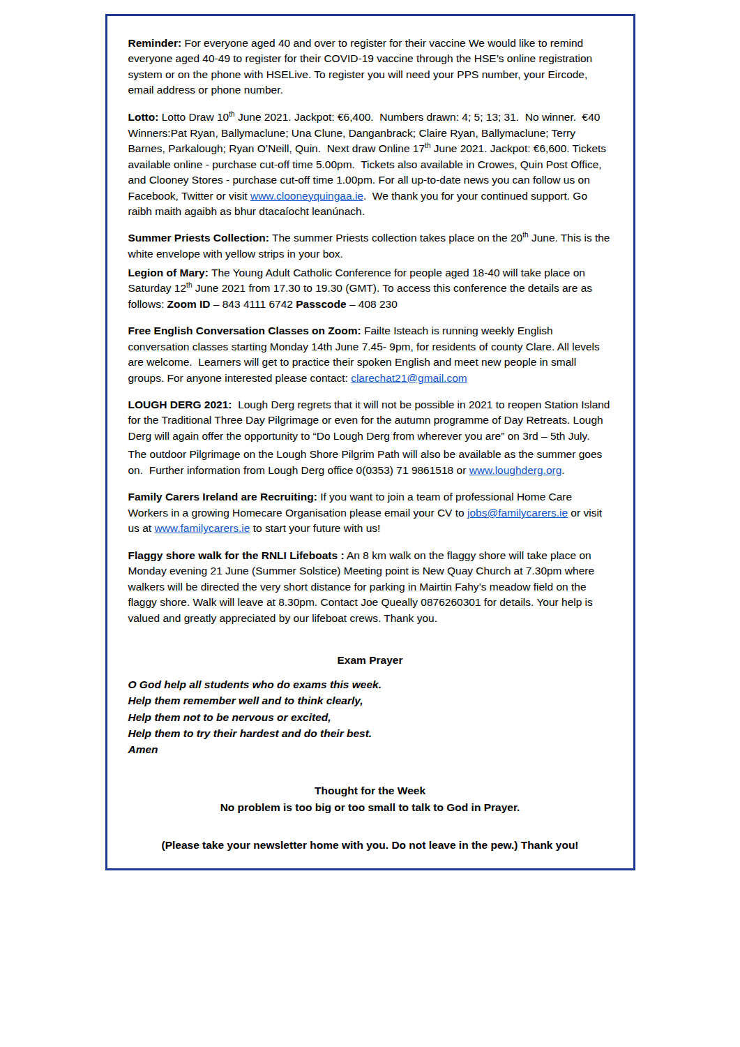Reminder: For everyone aged 40 and over to register for their vaccine We would like to remind everyone aged 40-49 to register for their COVID-19 vaccine through the HSE’s online registration system or on the phone with HSELive. To register you will need your PPS number, your Eircode, email address or phone number.
Lotto: Lotto Draw 10th June 2021. Jackpot: €6,400. Numbers drawn: 4; 5; 13; 31. No winner. €40 Winners:Pat Ryan, Ballymaclune; Una Clune, Danganbrack; Claire Ryan, Ballymaclune; Terry Barnes, Parkalough; Ryan O’Neill, Quin. Next draw Online 17th June 2021. Jackpot: €6,600. Tickets available online - purchase cut-off time 5.00pm. Tickets also available in Crowes, Quin Post Office, and Clooney Stores - purchase cut-off time 1.00pm. For all up-to-date news you can follow us on Facebook, Twitter or visit www.clooneyquingaa.ie. We thank you for your continued support. Go raibh maith agaibh as bhur dtacaíocht leanúnach.
Summer Priests Collection: The summer Priests collection takes place on the 20th June. This is the white envelope with yellow strips in your box.
Legion of Mary: The Young Adult Catholic Conference for people aged 18-40 will take place on Saturday 12th June 2021 from 17.30 to 19.30 (GMT). To access this conference the details are as follows: Zoom ID – 843 4111 6742 Passcode – 408 230
Free English Conversation Classes on Zoom: Failte Isteach is running weekly English conversation classes starting Monday 14th June 7.45- 9pm, for residents of county Clare. All levels are welcome. Learners will get to practice their spoken English and meet new people in small groups. For anyone interested please contact: clarechat21@gmail.com
LOUGH DERG 2021: Lough Derg regrets that it will not be possible in 2021 to reopen Station Island for the Traditional Three Day Pilgrimage or even for the autumn programme of Day Retreats. Lough Derg will again offer the opportunity to “Do Lough Derg from wherever you are” on 3rd – 5th July.
The outdoor Pilgrimage on the Lough Shore Pilgrim Path will also be available as the summer goes on. Further information from Lough Derg office 0(0353) 71 9861518 or www.loughderg.org.
Family Carers Ireland are Recruiting: If you want to join a team of professional Home Care Workers in a growing Homecare Organisation please email your CV to jobs@familycarers.ie or visit us at www.familycarers.ie to start your future with us!
Flaggy shore walk for the RNLI Lifeboats : An 8 km walk on the flaggy shore will take place on Monday evening 21 June (Summer Solstice) Meeting point is New Quay Church at 7.30pm where walkers will be directed the very short distance for parking in Mairtin Fahy’s meadow field on the flaggy shore. Walk will leave at 8.30pm. Contact Joe Queally 0876260301 for details. Your help is valued and greatly appreciated by our lifeboat crews. Thank you.
Exam Prayer
O God help all students who do exams this week.
Help them remember well and to think clearly,
Help them not to be nervous or excited,
Help them to try their hardest and do their best.
Amen
Thought for the Week
No problem is too big or too small to talk to God in Prayer.
(Please take your newsletter home with you. Do not leave in the pew.) Thank you!